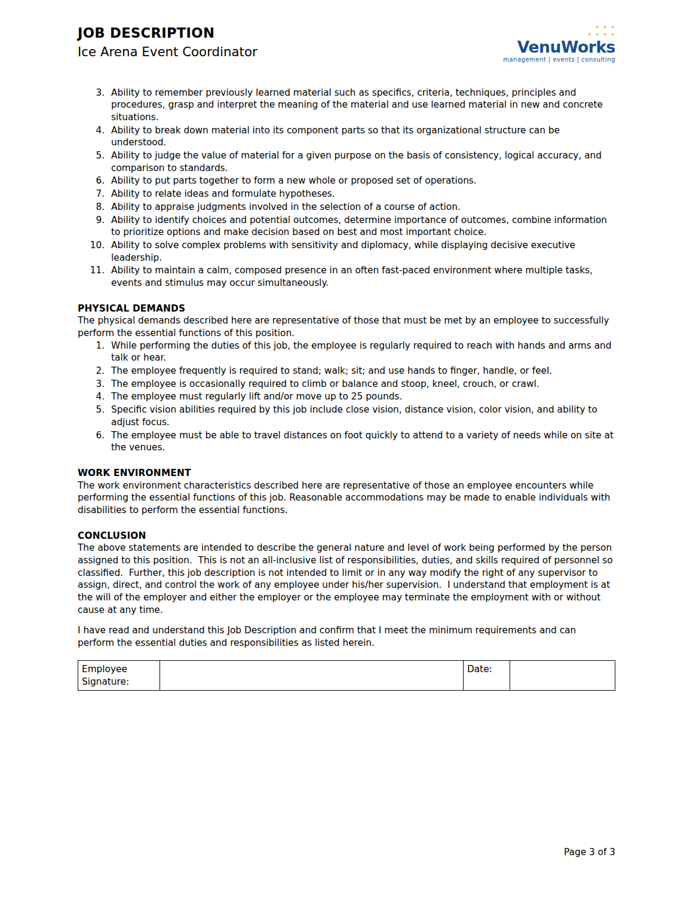JOB DESCRIPTION
Ice Arena Event Coordinator
• • •
• • • •
VenuWorks
management | events | consulting
Ability to remember previously learned material such as specifics, criteria, techniques, principles and procedures, grasp and interpret the meaning of the material and use learned material in new and concrete situations.
Ability to break down material into its component parts so that its organizational structure can be understood.
Ability to judge the value of material for a given purpose on the basis of consistency, logical accuracy, and comparison to standards.
Ability to put parts together to form a new whole or proposed set of operations.
Ability to relate ideas and formulate hypotheses.
Ability to appraise judgments involved in the selection of a course of action.
Ability to identify choices and potential outcomes, determine importance of outcomes, combine information to prioritize options and make decision based on best and most important choice.
Ability to solve complex problems with sensitivity and diplomacy, while displaying decisive executive leadership.
Ability to maintain a calm, composed presence in an often fast-paced environment where multiple tasks, events and stimulus may occur simultaneously.
PHYSICAL DEMANDS
The physical demands described here are representative of those that must be met by an employee to successfully perform the essential functions of this position.
While performing the duties of this job, the employee is regularly required to reach with hands and arms and talk or hear.
The employee frequently is required to stand; walk; sit; and use hands to finger, handle, or feel.
The employee is occasionally required to climb or balance and stoop, kneel, crouch, or crawl.
The employee must regularly lift and/or move up to 25 pounds.
Specific vision abilities required by this job include close vision, distance vision, color vision, and ability to adjust focus.
The employee must be able to travel distances on foot quickly to attend to a variety of needs while on site at the venues.
WORK ENVIRONMENT
The work environment characteristics described here are representative of those an employee encounters while performing the essential functions of this job. Reasonable accommodations may be made to enable individuals with disabilities to perform the essential functions.
CONCLUSION
The above statements are intended to describe the general nature and level of work being performed by the person assigned to this position. This is not an all-inclusive list of responsibilities, duties, and skills required of personnel so classified. Further, this job description is not intended to limit or in any way modify the right of any supervisor to assign, direct, and control the work of any employee under his/her supervision. I understand that employment is at the will of the employer and either the employer or the employee may terminate the employment with or without cause at any time.
I have read and understand this Job Description and confirm that I meet the minimum requirements and can perform the essential duties and responsibilities as listed herein.
| Employee Signature: | | Date: | |
Page 3 of 3